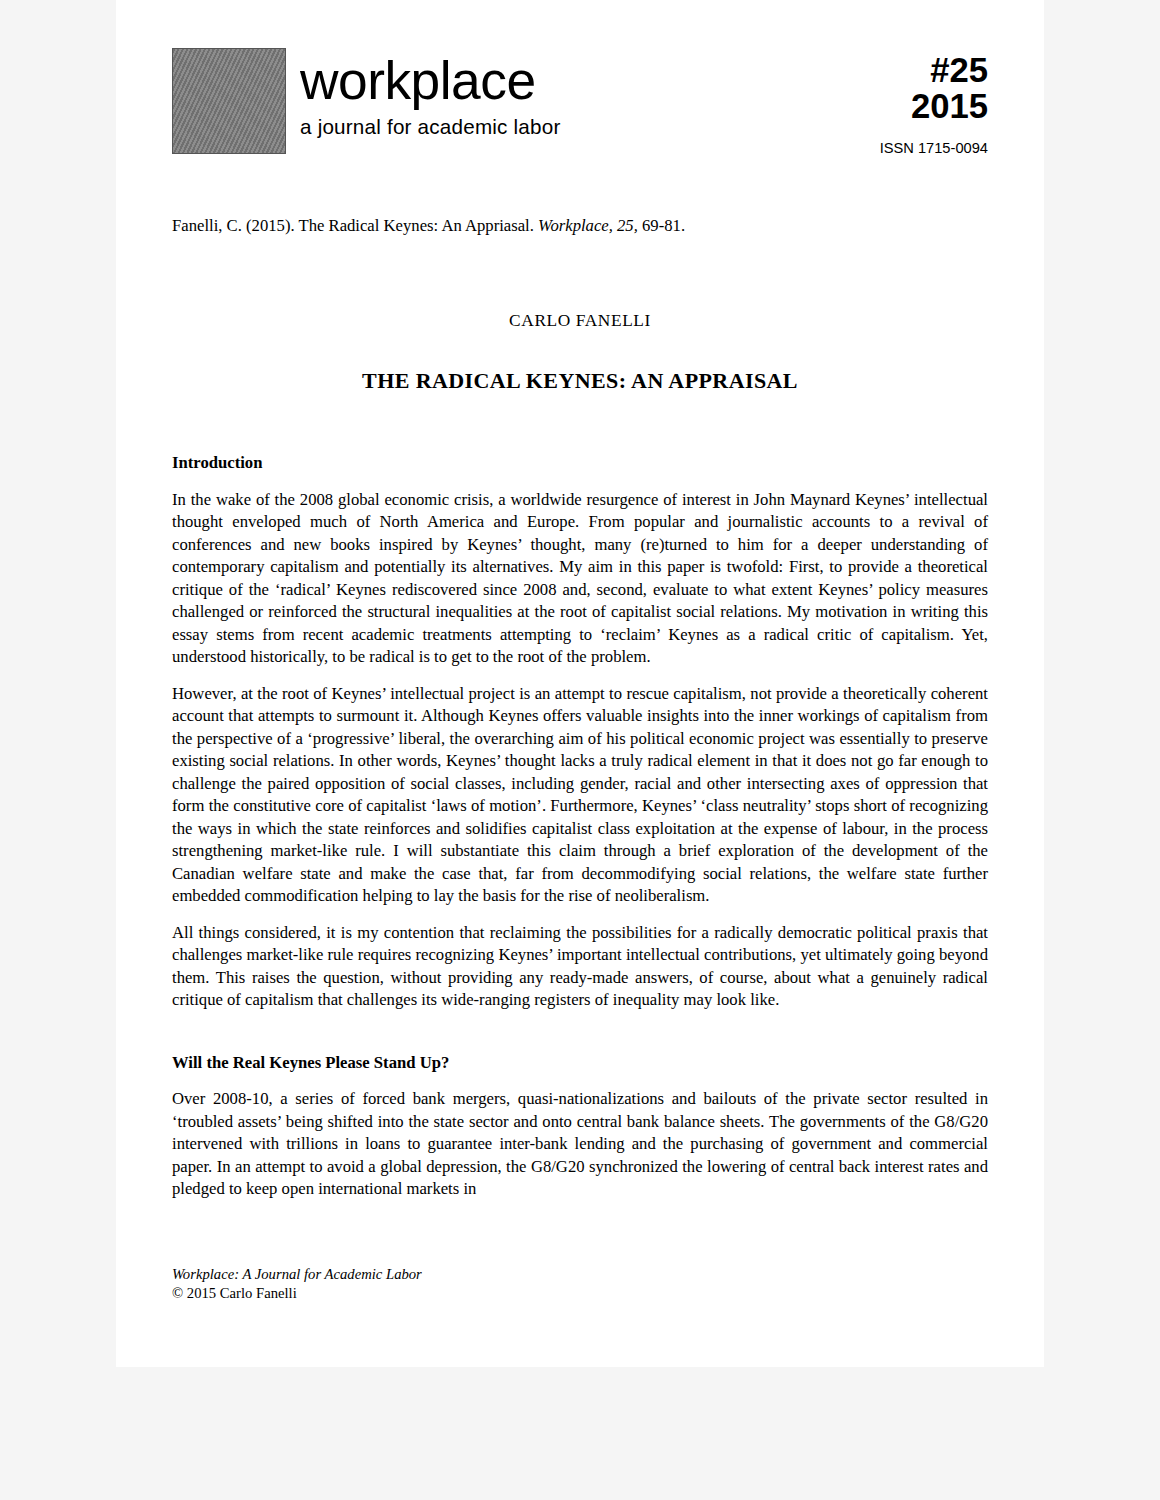workplace a journal for academic labor
#25 2015 ISSN 1715-0094
Fanelli, C. (2015). The Radical Keynes: An Appriasal. Workplace, 25, 69-81.
Carlo Fanelli
The Radical Keynes: An Appraisal
Introduction
In the wake of the 2008 global economic crisis, a worldwide resurgence of interest in John Maynard Keynes’ intellectual thought enveloped much of North America and Europe. From popular and journalistic accounts to a revival of conferences and new books inspired by Keynes’ thought, many (re)turned to him for a deeper understanding of contemporary capitalism and potentially its alternatives. My aim in this paper is twofold: First, to provide a theoretical critique of the ‘radical’ Keynes rediscovered since 2008 and, second, evaluate to what extent Keynes’ policy measures challenged or reinforced the structural inequalities at the root of capitalist social relations. My motivation in writing this essay stems from recent academic treatments attempting to ‘reclaim’ Keynes as a radical critic of capitalism. Yet, understood historically, to be radical is to get to the root of the problem.
However, at the root of Keynes’ intellectual project is an attempt to rescue capitalism, not provide a theoretically coherent account that attempts to surmount it. Although Keynes offers valuable insights into the inner workings of capitalism from the perspective of a ‘progressive’ liberal, the overarching aim of his political economic project was essentially to preserve existing social relations. In other words, Keynes’ thought lacks a truly radical element in that it does not go far enough to challenge the paired opposition of social classes, including gender, racial and other intersecting axes of oppression that form the constitutive core of capitalist ‘laws of motion’. Furthermore, Keynes’ ‘class neutrality’ stops short of recognizing the ways in which the state reinforces and solidifies capitalist class exploitation at the expense of labour, in the process strengthening market-like rule. I will substantiate this claim through a brief exploration of the development of the Canadian welfare state and make the case that, far from decommodifying social relations, the welfare state further embedded commodification helping to lay the basis for the rise of neoliberalism.
All things considered, it is my contention that reclaiming the possibilities for a radically democratic political praxis that challenges market-like rule requires recognizing Keynes’ important intellectual contributions, yet ultimately going beyond them. This raises the question, without providing any ready-made answers, of course, about what a genuinely radical critique of capitalism that challenges its wide-ranging registers of inequality may look like.
Will the Real Keynes Please Stand Up?
Over 2008-10, a series of forced bank mergers, quasi-nationalizations and bailouts of the private sector resulted in ‘troubled assets’ being shifted into the state sector and onto central bank balance sheets. The governments of the G8/G20 intervened with trillions in loans to guarantee inter-bank lending and the purchasing of government and commercial paper. In an attempt to avoid a global depression, the G8/G20 synchronized the lowering of central back interest rates and pledged to keep open international markets in
Workplace: A Journal for Academic Labor
© 2015 Carlo Fanelli